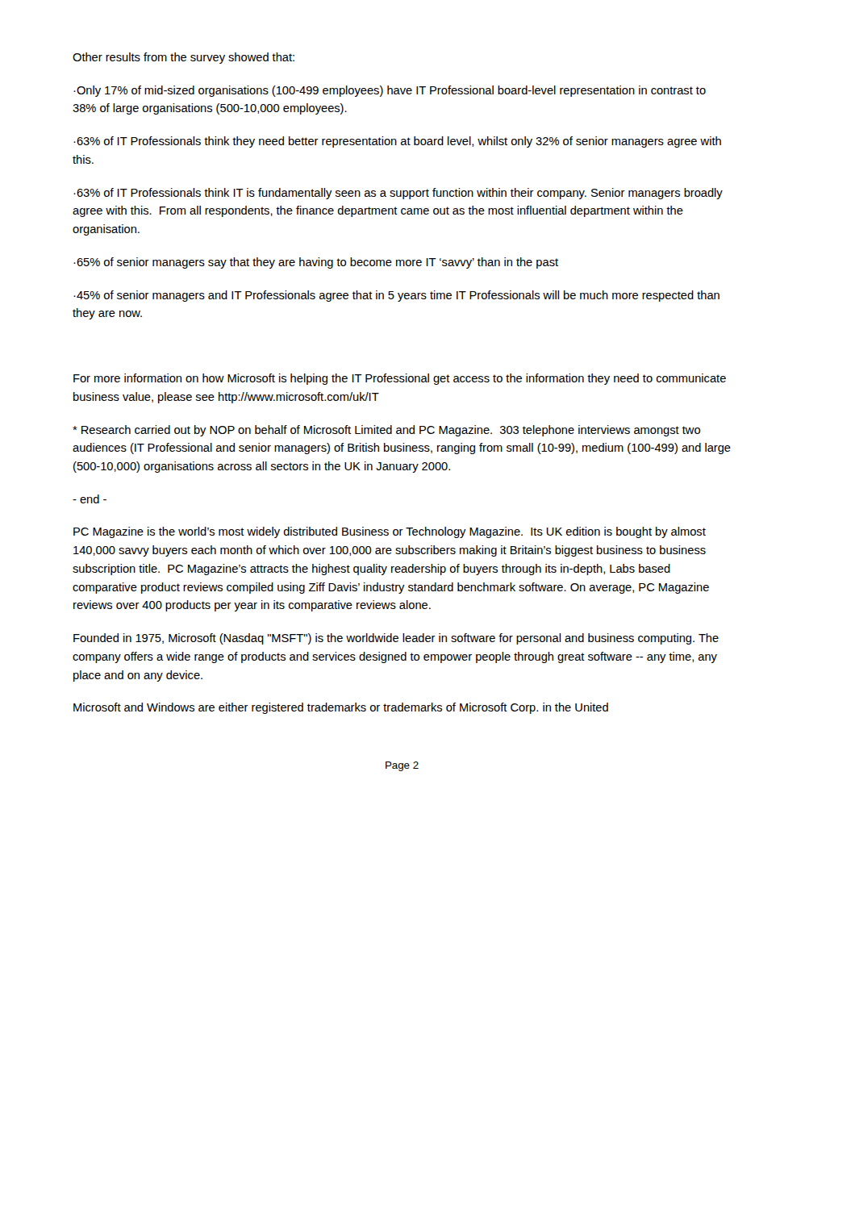Other results from the survey showed that:
·Only 17% of mid-sized organisations (100-499 employees) have IT Professional board-level representation in contrast to 38% of large organisations (500-10,000 employees).
·63% of IT Professionals think they need better representation at board level, whilst only 32% of senior managers agree with this.
·63% of IT Professionals think IT is fundamentally seen as a support function within their company. Senior managers broadly agree with this. From all respondents, the finance department came out as the most influential department within the organisation.
·65% of senior managers say that they are having to become more IT ‘savvy’ than in the past
·45% of senior managers and IT Professionals agree that in 5 years time IT Professionals will be much more respected than they are now.
For more information on how Microsoft is helping the IT Professional get access to the information they need to communicate business value, please see http://www.microsoft.com/uk/IT
* Research carried out by NOP on behalf of Microsoft Limited and PC Magazine. 303 telephone interviews amongst two audiences (IT Professional and senior managers) of British business, ranging from small (10-99), medium (100-499) and large (500-10,000) organisations across all sectors in the UK in January 2000.
- end -
PC Magazine is the world’s most widely distributed Business or Technology Magazine. Its UK edition is bought by almost 140,000 savvy buyers each month of which over 100,000 are subscribers making it Britain’s biggest business to business subscription title. PC Magazine’s attracts the highest quality readership of buyers through its in-depth, Labs based comparative product reviews compiled using Ziff Davis’ industry standard benchmark software. On average, PC Magazine reviews over 400 products per year in its comparative reviews alone.
Founded in 1975, Microsoft (Nasdaq "MSFT") is the worldwide leader in software for personal and business computing. The company offers a wide range of products and services designed to empower people through great software -- any time, any place and on any device.
Microsoft and Windows are either registered trademarks or trademarks of Microsoft Corp. in the United
Page 2